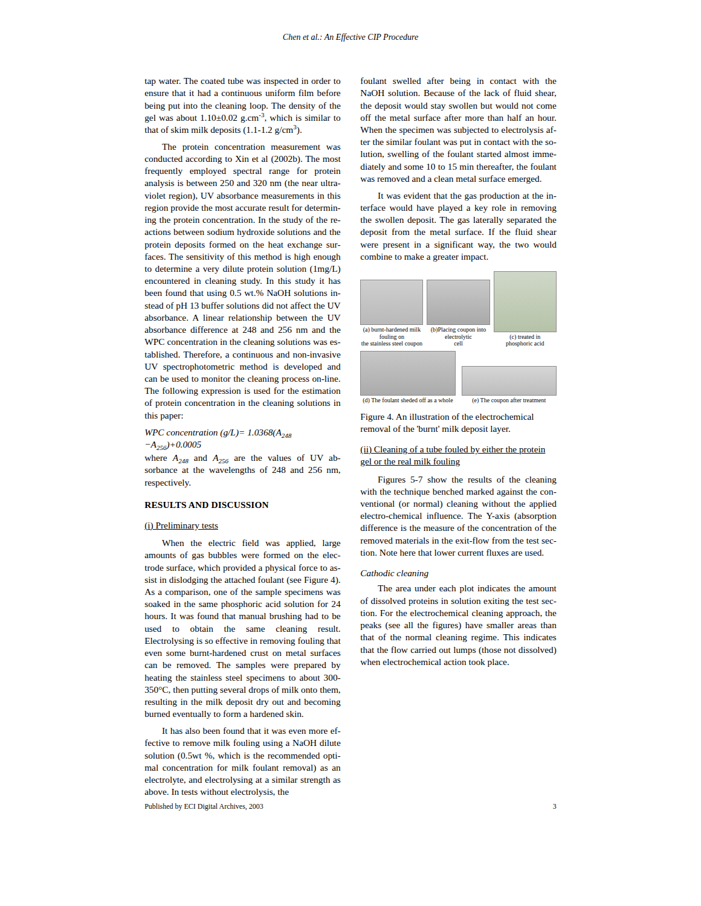Chen et al.: An Effective CIP Procedure
tap water. The coated tube was inspected in order to ensure that it had a continuous uniform film before being put into the cleaning loop. The density of the gel was about 1.10±0.02 g.cm-3, which is similar to that of skim milk deposits (1.1-1.2 g/cm3).
The protein concentration measurement was conducted according to Xin et al (2002b). The most frequently employed spectral range for protein analysis is between 250 and 320 nm (the near ultraviolet region), UV absorbance measurements in this region provide the most accurate result for determining the protein concentration. In the study of the reactions between sodium hydroxide solutions and the protein deposits formed on the heat exchange surfaces. The sensitivity of this method is high enough to determine a very dilute protein solution (1mg/L) encountered in cleaning study. In this study it has been found that using 0.5 wt.% NaOH solutions instead of pH 13 buffer solutions did not affect the UV absorbance. A linear relationship between the UV absorbance difference at 248 and 256 nm and the WPC concentration in the cleaning solutions was established. Therefore, a continuous and non-invasive UV spectrophotometric method is developed and can be used to monitor the cleaning process on-line. The following expression is used for the estimation of protein concentration in the cleaning solutions in this paper:
WPC concentration (g/L)= 1.0368(A248 −A256)+0.0005
where A248 and A256 are the values of UV absorbance at the wavelengths of 248 and 256 nm, respectively.
Results and Discussion
(i) Preliminary tests
When the electric field was applied, large amounts of gas bubbles were formed on the electrode surface, which provided a physical force to assist in dislodging the attached foulant (see Figure 4). As a comparison, one of the sample specimens was soaked in the same phosphoric acid solution for 24 hours. It was found that manual brushing had to be used to obtain the same cleaning result. Electrolysing is so effective in removing fouling that even some burnt-hardened crust on metal surfaces can be removed. The samples were prepared by heating the stainless steel specimens to about 300-350°C, then putting several drops of milk onto them, resulting in the milk deposit dry out and becoming burned eventually to form a hardened skin.
It has also been found that it was even more effective to remove milk fouling using a NaOH dilute solution (0.5wt %, which is the recommended optimal concentration for milk foulant removal) as an electrolyte, and electrolysing at a similar strength as above. In tests without electrolysis, the
foulant swelled after being in contact with the NaOH solution. Because of the lack of fluid shear, the deposit would stay swollen but would not come off the metal surface after more than half an hour. When the specimen was subjected to electrolysis after the similar foulant was put in contact with the solution, swelling of the foulant started almost immediately and some 10 to 15 min thereafter, the foulant was removed and a clean metal surface emerged.
It was evident that the gas production at the interface would have played a key role in removing the swollen deposit. The gas laterally separated the deposit from the metal surface. If the fluid shear were present in a significant way, the two would combine to make a greater impact.
(a) burnt-hardened milk fouling on
the stainless steel coupon
(b)Placing coupon into electrolytic
cell
(c) treated in
phosphoric acid
(d) The foulant sheded off as a whole
(e) The coupon after treatment
Figure 4. An illustration of the electrochemical removal of the 'burnt' milk deposit layer.
(ii) Cleaning of a tube fouled by either the protein gel or the real milk fouling
Figures 5-7 show the results of the cleaning with the technique benched marked against the conventional (or normal) cleaning without the applied electro-chemical influence. The Y-axis (absorption difference is the measure of the concentration of the removed materials in the exit-flow from the test section. Note here that lower current fluxes are used.
Cathodic cleaning
The area under each plot indicates the amount of dissolved proteins in solution exiting the test section. For the electrochemical cleaning approach, the peaks (see all the figures) have smaller areas than that of the normal cleaning regime. This indicates that the flow carried out lumps (those not dissolved) when electrochemical action took place.
Published by ECI Digital Archives, 2003
3